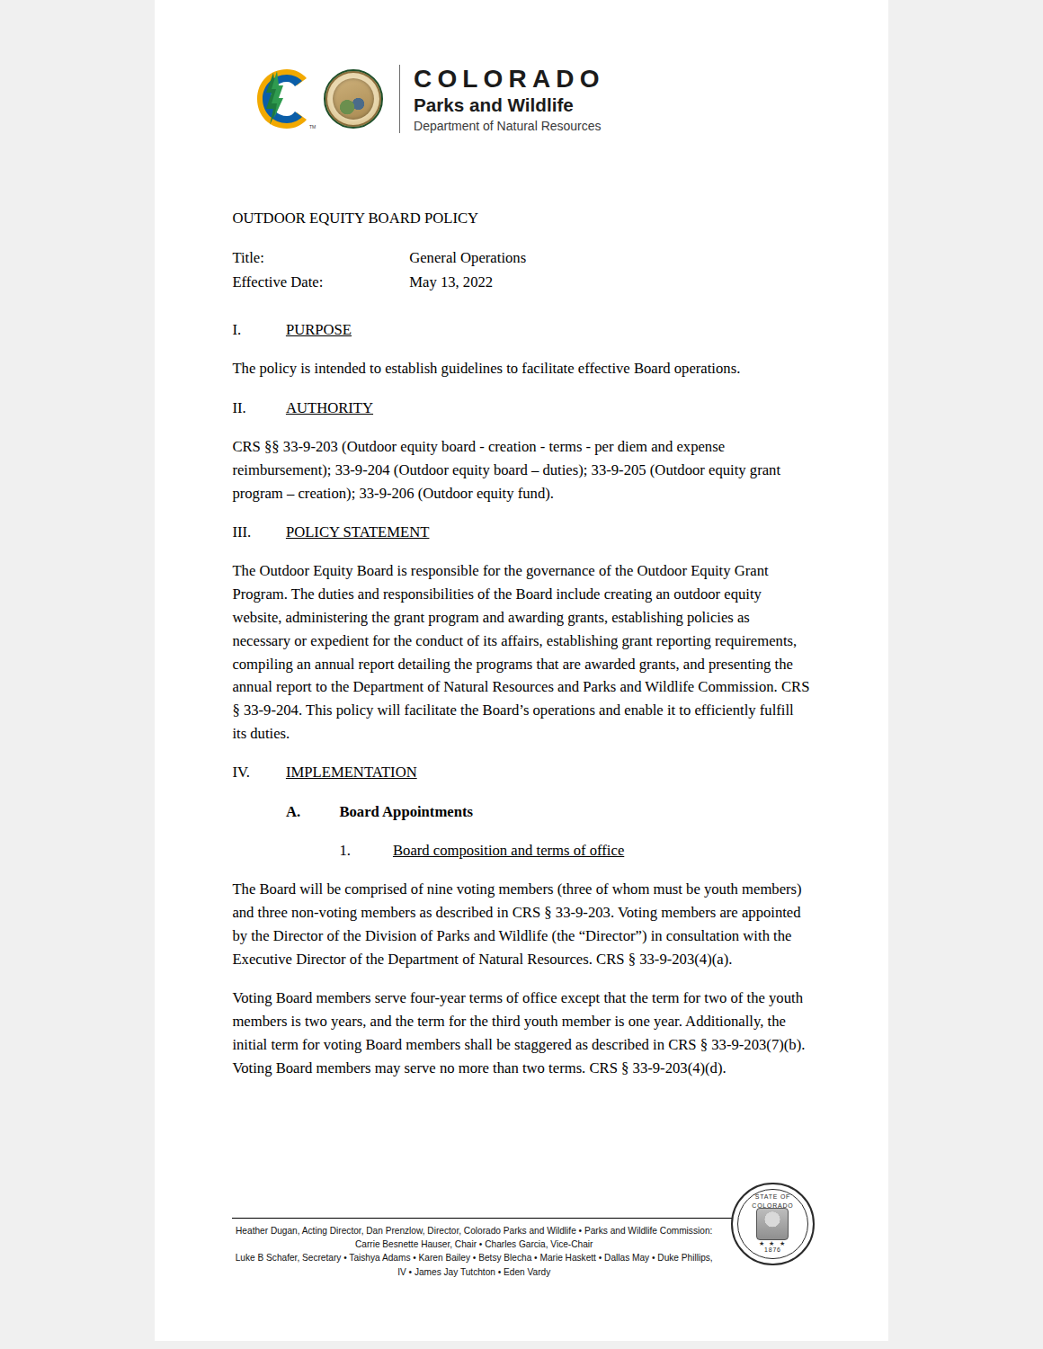TM
COLORADO
Parks and Wildlife
Department of Natural Resources
OUTDOOR EQUITY BOARD POLICY
| Title: | General Operations |
| Effective Date: | May 13, 2022 |
I. PURPOSE
The policy is intended to establish guidelines to facilitate effective Board operations.
II. AUTHORITY
CRS §§ 33-9-203 (Outdoor equity board - creation - terms - per diem and expense reimbursement); 33-9-204 (Outdoor equity board – duties); 33-9-205 (Outdoor equity grant program – creation); 33-9-206 (Outdoor equity fund).
III. POLICY STATEMENT
The Outdoor Equity Board is responsible for the governance of the Outdoor Equity Grant Program. The duties and responsibilities of the Board include creating an outdoor equity website, administering the grant program and awarding grants, establishing policies as necessary or expedient for the conduct of its affairs, establishing grant reporting requirements, compiling an annual report detailing the programs that are awarded grants, and presenting the annual report to the Department of Natural Resources and Parks and Wildlife Commission. CRS § 33-9-204. This policy will facilitate the Board’s operations and enable it to efficiently fulfill its duties.
IV. IMPLEMENTATION
A. Board Appointments
1. Board composition and terms of office
The Board will be comprised of nine voting members (three of whom must be youth members) and three non-voting members as described in CRS § 33-9-203. Voting members are appointed by the Director of the Division of Parks and Wildlife (the “Director”) in consultation with the Executive Director of the Department of Natural Resources. CRS § 33-9-203(4)(a).
Voting Board members serve four-year terms of office except that the term for two of the youth members is two years, and the term for the third youth member is one year. Additionally, the initial term for voting Board members shall be staggered as described in CRS § 33-9-203(7)(b). Voting Board members may serve no more than two terms. CRS § 33-9-203(4)(d).
STATE OF COLORADO
★ ★ ★
1876
Heather Dugan, Acting Director, Dan Prenzlow, Director, Colorado Parks and Wildlife • Parks and Wildlife Commission: Carrie Besnette Hauser, Chair • Charles Garcia, Vice-Chair
Luke B Schafer, Secretary • Taishya Adams • Karen Bailey • Betsy Blecha • Marie Haskett • Dallas May • Duke Phillips, IV • James Jay Tutchton • Eden Vardy